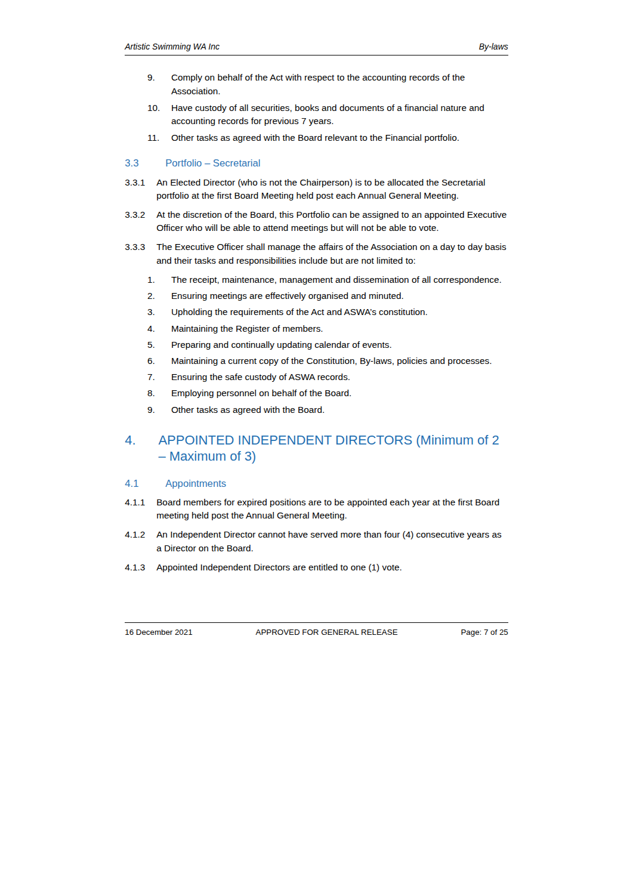Artistic Swimming WA Inc
By-laws
9.
Comply on behalf of the Act with respect to the accounting records of the Association.
10.
Have custody of all securities, books and documents of a financial nature and accounting records for previous 7 years.
11.
Other tasks as agreed with the Board relevant to the Financial portfolio.
3.3 Portfolio – Secretarial
3.3.1
An Elected Director (who is not the Chairperson) is to be allocated the Secretarial portfolio at the first Board Meeting held post each Annual General Meeting.
3.3.2
At the discretion of the Board, this Portfolio can be assigned to an appointed Executive Officer who will be able to attend meetings but will not be able to vote.
3.3.3
The Executive Officer shall manage the affairs of the Association on a day to day basis and their tasks and responsibilities include but are not limited to:
1.
The receipt, maintenance, management and dissemination of all correspondence.
2.
Ensuring meetings are effectively organised and minuted.
3.
Upholding the requirements of the Act and ASWA’s constitution.
4.
Maintaining the Register of members.
5.
Preparing and continually updating calendar of events.
6.
Maintaining a current copy of the Constitution, By-laws, policies and processes.
7.
Ensuring the safe custody of ASWA records.
8.
Employing personnel on behalf of the Board.
9.
Other tasks as agreed with the Board.
4. APPOINTED INDEPENDENT DIRECTORS (Minimum of 2 – Maximum of 3)
4.1 Appointments
4.1.1
Board members for expired positions are to be appointed each year at the first Board meeting held post the Annual General Meeting.
4.1.2
An Independent Director cannot have served more than four (4) consecutive years as a Director on the Board.
4.1.3
Appointed Independent Directors are entitled to one (1) vote.
16 December 2021
APPROVED FOR GENERAL RELEASE
Page: 7 of 25